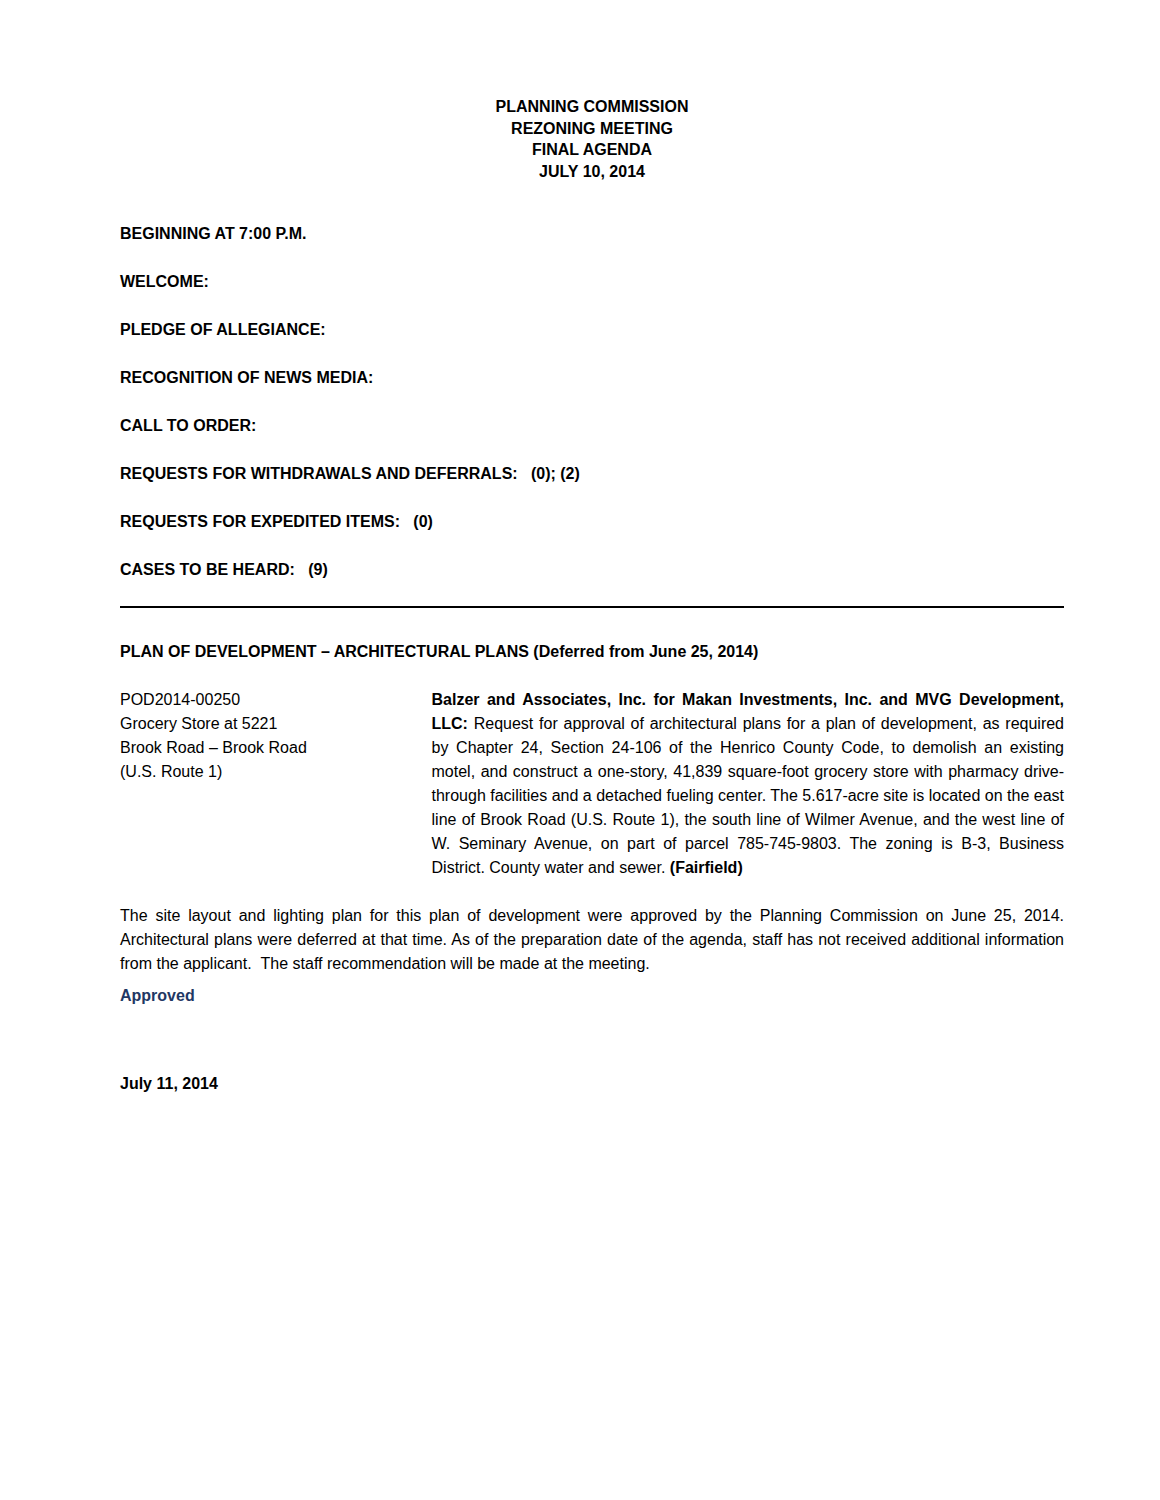PLANNING COMMISSION
REZONING MEETING
FINAL AGENDA
JULY 10, 2014
BEGINNING AT 7:00 P.M.
WELCOME:
PLEDGE OF ALLEGIANCE:
RECOGNITION OF NEWS MEDIA:
CALL TO ORDER:
REQUESTS FOR WITHDRAWALS AND DEFERRALS: (0); (2)
REQUESTS FOR EXPEDITED ITEMS: (0)
CASES TO BE HEARD: (9)
PLAN OF DEVELOPMENT – ARCHITECTURAL PLANS (Deferred from June 25, 2014)
| POD2014-00250 Grocery Store at 5221 Brook Road – Brook Road (U.S. Route 1) | Balzer and Associates, Inc. for Makan Investments, Inc. and MVG Development, LLC: Request for approval of architectural plans for a plan of development, as required by Chapter 24, Section 24-106 of the Henrico County Code, to demolish an existing motel, and construct a one-story, 41,839 square-foot grocery store with pharmacy drive-through facilities and a detached fueling center. The 5.617-acre site is located on the east line of Brook Road (U.S. Route 1), the south line of Wilmer Avenue, and the west line of W. Seminary Avenue, on part of parcel 785-745-9803. The zoning is B-3, Business District. County water and sewer. (Fairfield) |
The site layout and lighting plan for this plan of development were approved by the Planning Commission on June 25, 2014. Architectural plans were deferred at that time. As of the preparation date of the agenda, staff has not received additional information from the applicant. The staff recommendation will be made at the meeting.
Approved
July 11, 2014